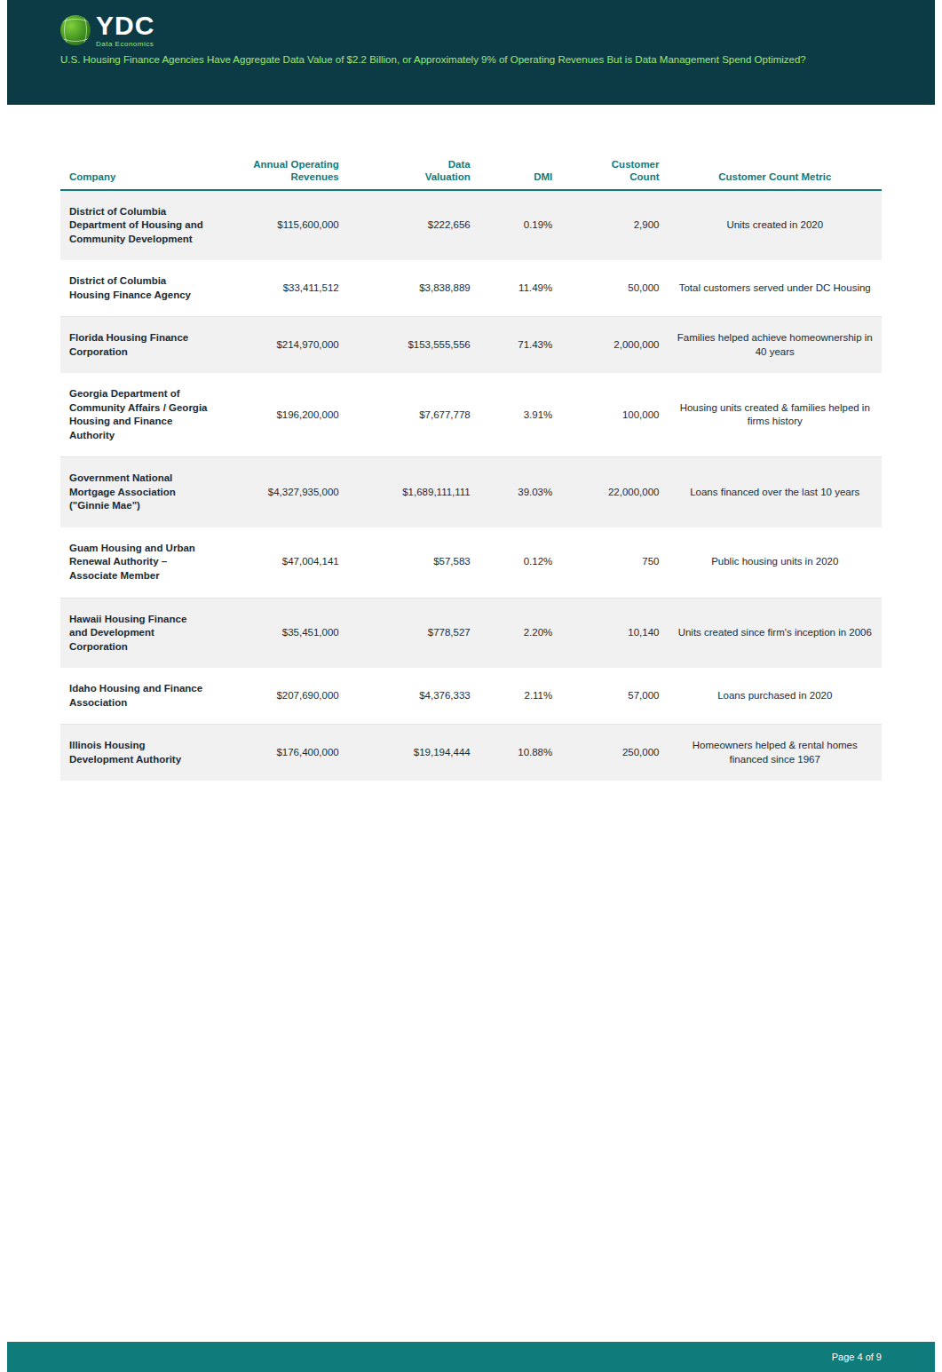YDC
Data Economics
U.S. Housing Finance Agencies Have Aggregate Data Value of $2.2 Billion, or Approximately 9% of Operating Revenues But is Data Management Spend Optimized?
| Company | Annual Operating Revenues | Data Valuation | DMI | Customer Count | Customer Count Metric |
| --- | --- | --- | --- | --- | --- |
| District of Columbia Department of Housing and Community Development | $115,600,000 | $222,656 | 0.19% | 2,900 | Units created in 2020 |
| District of Columbia Housing Finance Agency | $33,411,512 | $3,838,889 | 11.49% | 50,000 | Total customers served under DC Housing |
| Florida Housing Finance Corporation | $214,970,000 | $153,555,556 | 71.43% | 2,000,000 | Families helped achieve homeownership in 40 years |
| Georgia Department of Community Affairs / Georgia Housing and Finance Authority | $196,200,000 | $7,677,778 | 3.91% | 100,000 | Housing units created & families helped in firms history |
| Government National Mortgage Association ("Ginnie Mae") | $4,327,935,000 | $1,689,111,111 | 39.03% | 22,000,000 | Loans financed over the last 10 years |
| Guam Housing and Urban Renewal Authority – Associate Member | $47,004,141 | $57,583 | 0.12% | 750 | Public housing units in 2020 |
| Hawaii Housing Finance and Development Corporation | $35,451,000 | $778,527 | 2.20% | 10,140 | Units created since firm's inception in 2006 |
| Idaho Housing and Finance Association | $207,690,000 | $4,376,333 | 2.11% | 57,000 | Loans purchased in 2020 |
| Illinois Housing Development Authority | $176,400,000 | $19,194,444 | 10.88% | 250,000 | Homeowners helped & rental homes financed since 1967 |
Page 4 of 9